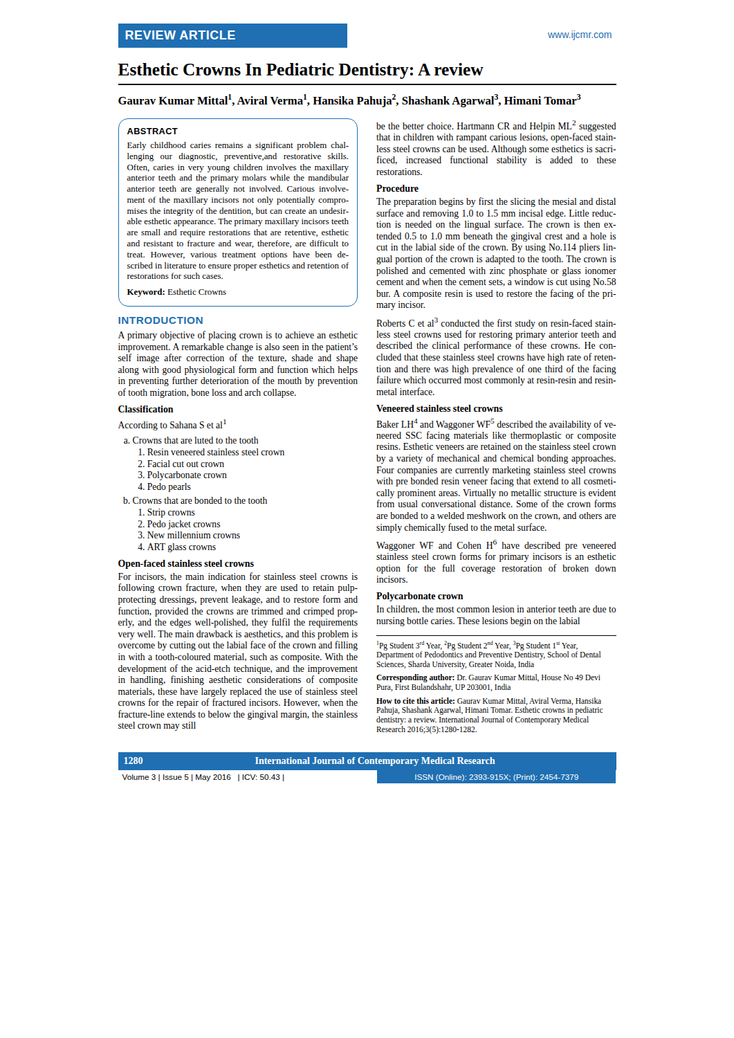REVIEW ARTICLE
www.ijcmr.com
Esthetic Crowns In Pediatric Dentistry: A review
Gaurav Kumar Mittal1, Aviral Verma1, Hansika Pahuja2, Shashank Agarwal3, Himani Tomar3
ABSTRACT
Early childhood caries remains a significant problem challenging our diagnostic, preventive,and restorative skills. Often, caries in very young children involves the maxillary anterior teeth and the primary molars while the mandibular anterior teeth are generally not involved. Carious involvement of the maxillary incisors not only potentially compromises the integrity of the dentition, but can create an undesirable esthetic appearance. The primary maxillary incisors teeth are small and require restorations that are retentive, esthetic and resistant to fracture and wear, therefore, are difficult to treat. However, various treatment options have been described in literature to ensure proper esthetics and retention of restorations for such cases.
Keyword: Esthetic Crowns
INTRODUCTION
A primary objective of placing crown is to achieve an esthetic improvement. A remarkable change is also seen in the patient’s self image after correction of the texture, shade and shape along with good physiological form and function which helps in preventing further deterioration of the mouth by prevention of tooth migration, bone loss and arch collapse.
Classification
According to Sahana S et al1
Crowns that are luted to the tooth
Resin veneered stainless steel crown
Facial cut out crown
Polycarbonate crown
Pedo pearls
Crowns that are bonded to the tooth
Strip crowns
Pedo jacket crowns
New millennium crowns
ART glass crowns
Open-faced stainless steel crowns
For incisors, the main indication for stainless steel crowns is following crown fracture, when they are used to retain pulp-protecting dressings, prevent leakage, and to restore form and function, provided the crowns are trimmed and crimped properly, and the edges well-polished, they fulfil the requirements very well. The main drawback is aesthetics, and this problem is overcome by cutting out the labial face of the crown and filling in with a tooth-coloured material, such as composite. With the development of the acid-etch technique, and the improvement in handling, finishing aesthetic considerations of composite materials, these have largely replaced the use of stainless steel crowns for the repair of fractured incisors. However, when the fracture-line extends to below the gingival margin, the stainless steel crown may still
be the better choice. Hartmann CR and Helpin ML2 suggested that in children with rampant carious lesions, open-faced stainless steel crowns can be used. Although some esthetics is sacrificed, increased functional stability is added to these restorations.
Procedure
The preparation begins by first the slicing the mesial and distal surface and removing 1.0 to 1.5 mm incisal edge. Little reduction is needed on the lingual surface. The crown is then extended 0.5 to 1.0 mm beneath the gingival crest and a hole is cut in the labial side of the crown. By using No.114 pliers lingual portion of the crown is adapted to the tooth. The crown is polished and cemented with zinc phosphate or glass ionomer cement and when the cement sets, a window is cut using No.58 bur. A composite resin is used to restore the facing of the primary incisor.
Roberts C et al3 conducted the first study on resin-faced stainless steel crowns used for restoring primary anterior teeth and described the clinical performance of these crowns. He concluded that these stainless steel crowns have high rate of retention and there was high prevalence of one third of the facing failure which occurred most commonly at resin-resin and resin-metal interface.
Veneered stainless steel crowns
Baker LH4 and Waggoner WF5 described the availability of veneered SSC facing materials like thermoplastic or composite resins. Esthetic veneers are retained on the stainless steel crown by a variety of mechanical and chemical bonding approaches. Four companies are currently marketing stainless steel crowns with pre bonded resin veneer facing that extend to all cosmetically prominent areas. Virtually no metallic structure is evident from usual conversational distance. Some of the crown forms are bonded to a welded meshwork on the crown, and others are simply chemically fused to the metal surface.
Waggoner WF and Cohen H6 have described pre veneered stainless steel crown forms for primary incisors is an esthetic option for the full coverage restoration of broken down incisors.
Polycarbonate crown
In children, the most common lesion in anterior teeth are due to nursing bottle caries. These lesions begin on the labial
1Pg Student 3rd Year, 2Pg Student 2nd Year, 3Pg Student 1st Year, Department of Pedodontics and Preventive Dentistry, School of Dental Sciences, Sharda University, Greater Noida, India
Corresponding author: Dr. Gaurav Kumar Mittal, House No 49 Devi Pura, First Bulandshahr, UP 203001, India
How to cite this article: Gaurav Kumar Mittal, Aviral Verma, Hansika Pahuja, Shashank Agarwal, Himani Tomar. Esthetic crowns in pediatric dentistry: a review. International Journal of Contemporary Medical Research 2016;3(5):1280-1282.
1280
International Journal of Contemporary Medical Research
Volume 3 | Issue 5 | May 2016 | ICV: 50.43 |
ISSN (Online): 2393-915X; (Print): 2454-7379